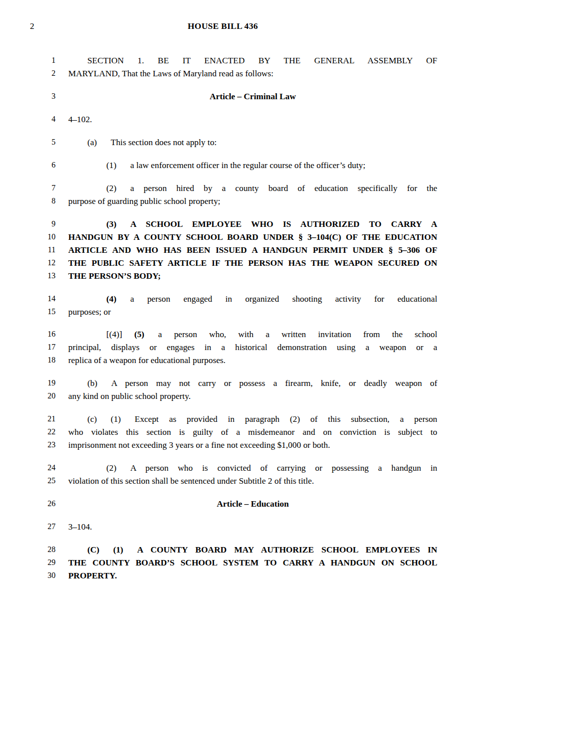2 HOUSE BILL 436
1
SECTION 1. BE IT ENACTED BY THE GENERAL ASSEMBLY OF
2
MARYLAND, That the Laws of Maryland read as follows:
3
Article – Criminal Law
4
4–102.
5
(a) This section does not apply to:
6
(1) a law enforcement officer in the regular course of the officer’s duty;
7
(2) a person hired by a county board of education specifically for the
8
purpose of guarding public school property;
9
(3) A SCHOOL EMPLOYEE WHO IS AUTHORIZED TO CARRY A
10
HANDGUN BY A COUNTY SCHOOL BOARD UNDER § 3–104(C) OF THE EDUCATION
11
ARTICLE AND WHO HAS BEEN ISSUED A HANDGUN PERMIT UNDER § 5–306 OF
12
THE PUBLIC SAFETY ARTICLE IF THE PERSON HAS THE WEAPON SECURED ON
13
THE PERSON’S BODY;
14
(4) a person engaged in organized shooting activity for educational
15
purposes; or
16
[(4)] (5) a person who, with a written invitation from the school
17
principal, displays or engages in a historical demonstration using a weapon or a
18
replica of a weapon for educational purposes.
19
(b) A person may not carry or possess a firearm, knife, or deadly weapon of
20
any kind on public school property.
21
(c) (1) Except as provided in paragraph (2) of this subsection, a person
22
who violates this section is guilty of a misdemeanor and on conviction is subject to
23
imprisonment not exceeding 3 years or a fine not exceeding $1,000 or both.
24
(2) A person who is convicted of carrying or possessing a handgun in
25
violation of this section shall be sentenced under Subtitle 2 of this title.
26
Article – Education
27
3–104.
28
(C) (1) A COUNTY BOARD MAY AUTHORIZE SCHOOL EMPLOYEES IN
29
THE COUNTY BOARD’S SCHOOL SYSTEM TO CARRY A HANDGUN ON SCHOOL
30
PROPERTY.